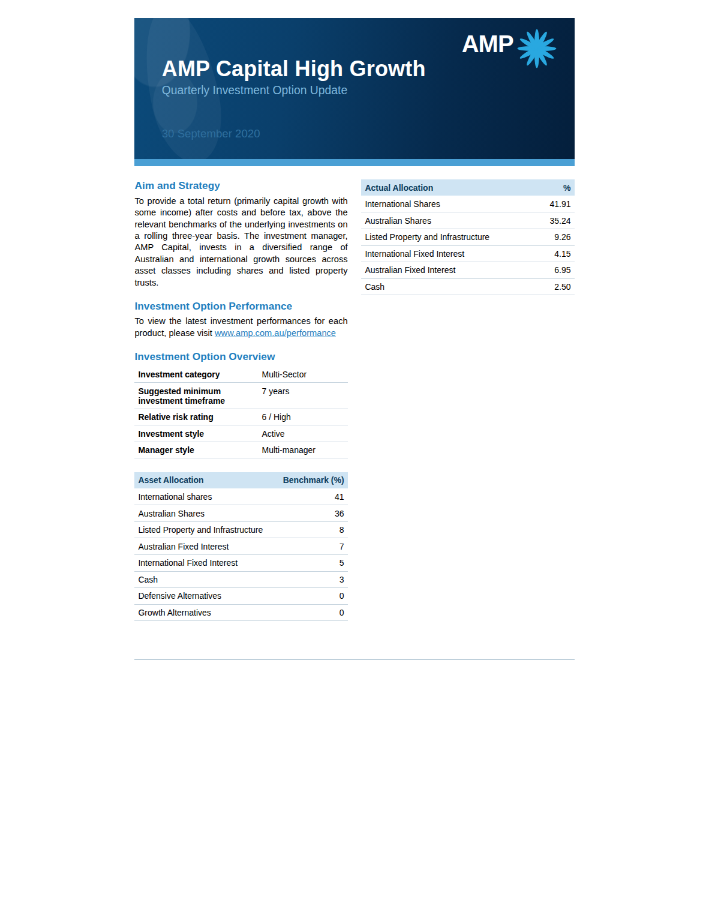AMP Capital High Growth
Quarterly Investment Option Update
30 September 2020
AMP
Aim and Strategy
To provide a total return (primarily capital growth with some income) after costs and before tax, above the relevant benchmarks of the underlying investments on a rolling three-year basis. The investment manager, AMP Capital, invests in a diversified range of Australian and international growth sources across asset classes including shares and listed property trusts.
Investment Option Performance
To view the latest investment performances for each product, please visit www.amp.com.au/performance
Investment Option Overview
| Investment category | Multi-Sector |
| Suggested minimum investment timeframe | 7 years |
| Relative risk rating | 6 / High |
| Investment style | Active |
| Manager style | Multi-manager |
| Asset Allocation | Benchmark (%) |
| --- | --- |
| International shares | 41 |
| Australian Shares | 36 |
| Listed Property and Infrastructure | 8 |
| Australian Fixed Interest | 7 |
| International Fixed Interest | 5 |
| Cash | 3 |
| Defensive Alternatives | 0 |
| Growth Alternatives | 0 |
| Actual Allocation | % |
| --- | --- |
| International Shares | 41.91 |
| Australian Shares | 35.24 |
| Listed Property and Infrastructure | 9.26 |
| International Fixed Interest | 4.15 |
| Australian Fixed Interest | 6.95 |
| Cash | 2.50 |